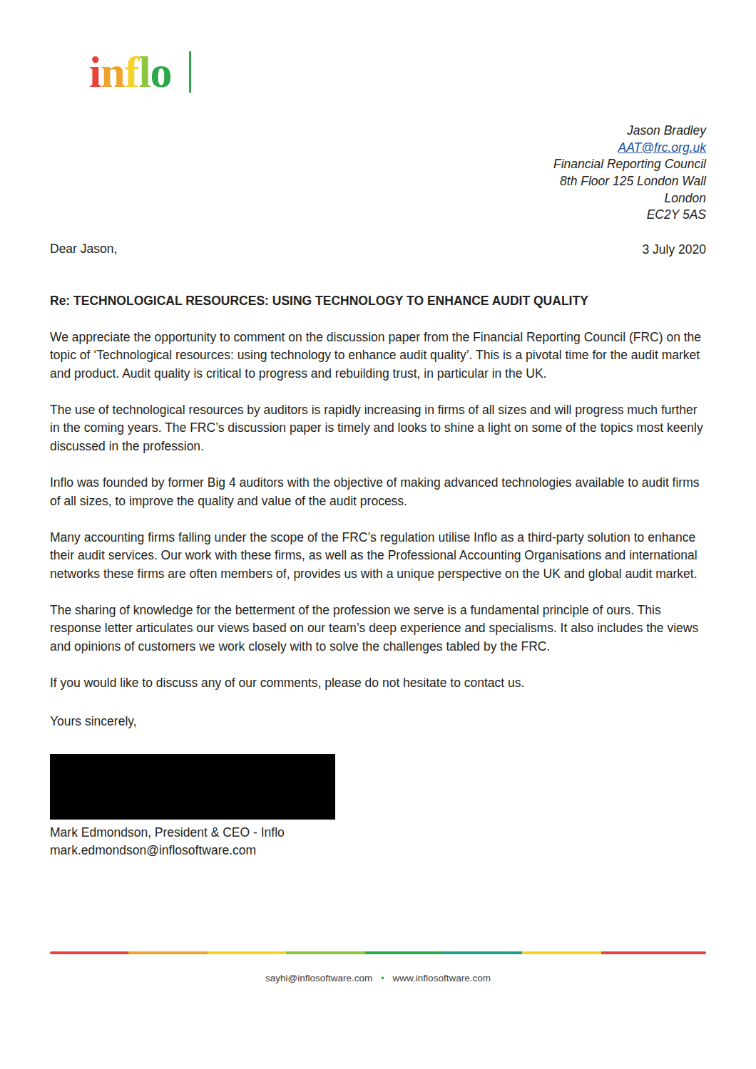inflo
Jason Bradley
AAT@frc.org.uk
Financial Reporting Council
8th Floor 125 London Wall
London
EC2Y 5AS
3 July 2020
Dear Jason,
Re: TECHNOLOGICAL RESOURCES: USING TECHNOLOGY TO ENHANCE AUDIT QUALITY
We appreciate the opportunity to comment on the discussion paper from the Financial Reporting Council (FRC) on the topic of ‘Technological resources: using technology to enhance audit quality’. This is a pivotal time for the audit market and product. Audit quality is critical to progress and rebuilding trust, in particular in the UK.
The use of technological resources by auditors is rapidly increasing in firms of all sizes and will progress much further in the coming years. The FRC’s discussion paper is timely and looks to shine a light on some of the topics most keenly discussed in the profession.
Inflo was founded by former Big 4 auditors with the objective of making advanced technologies available to audit firms of all sizes, to improve the quality and value of the audit process.
Many accounting firms falling under the scope of the FRC’s regulation utilise Inflo as a third-party solution to enhance their audit services. Our work with these firms, as well as the Professional Accounting Organisations and international networks these firms are often members of, provides us with a unique perspective on the UK and global audit market.
The sharing of knowledge for the betterment of the profession we serve is a fundamental principle of ours. This response letter articulates our views based on our team’s deep experience and specialisms. It also includes the views and opinions of customers we work closely with to solve the challenges tabled by the FRC.
If you would like to discuss any of our comments, please do not hesitate to contact us.
Yours sincerely,
Mark Edmondson, President & CEO - Inflo
mark.edmondson@inflosoftware.com
sayhi@inflosoftware.com • www.inflosoftware.com